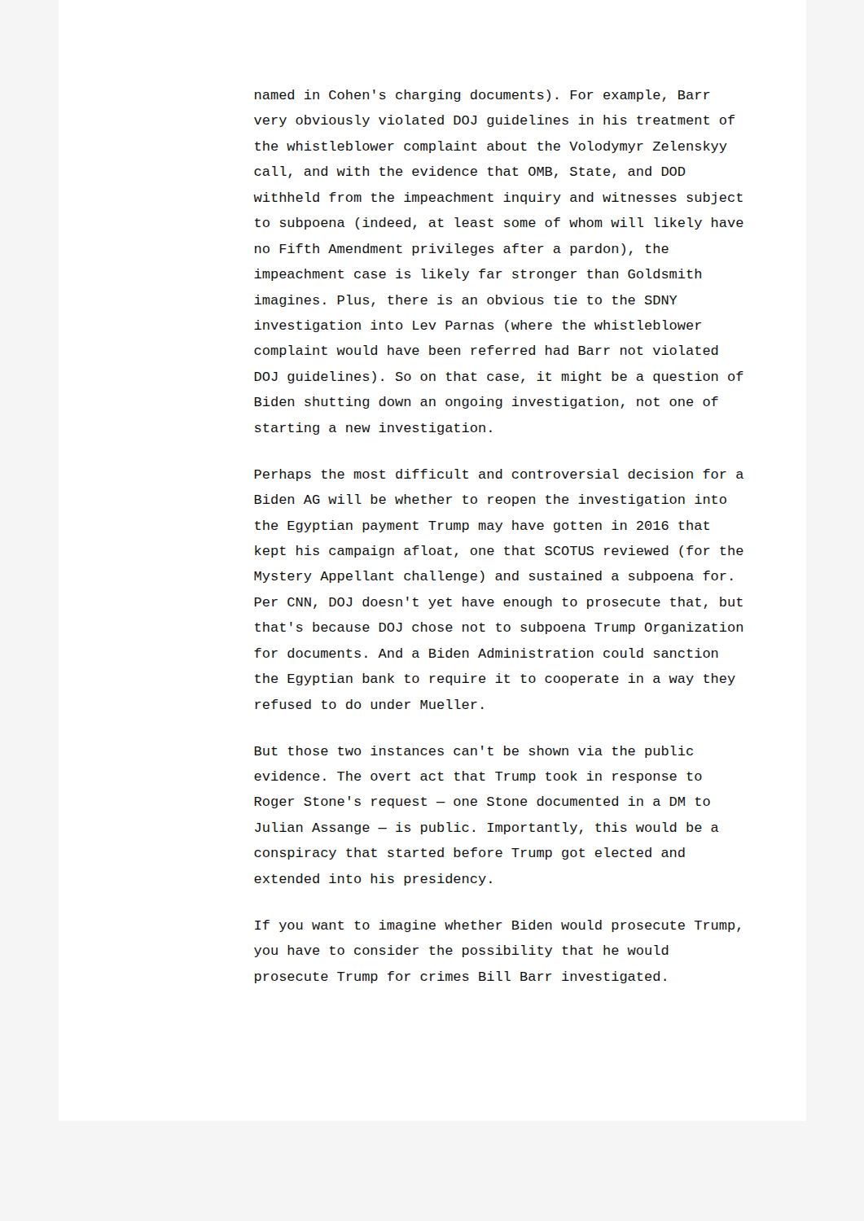named in Cohen's charging documents). For example, Barr very obviously violated DOJ guidelines in his treatment of the whistleblower complaint about the Volodymyr Zelenskyy call, and with the evidence that OMB, State, and DOD withheld from the impeachment inquiry and witnesses subject to subpoena (indeed, at least some of whom will likely have no Fifth Amendment privileges after a pardon), the impeachment case is likely far stronger than Goldsmith imagines. Plus, there is an obvious tie to the SDNY investigation into Lev Parnas (where the whistleblower complaint would have been referred had Barr not violated DOJ guidelines). So on that case, it might be a question of Biden shutting down an ongoing investigation, not one of starting a new investigation.
Perhaps the most difficult and controversial decision for a Biden AG will be whether to reopen the investigation into the Egyptian payment Trump may have gotten in 2016 that kept his campaign afloat, one that SCOTUS reviewed (for the Mystery Appellant challenge) and sustained a subpoena for. Per CNN, DOJ doesn't yet have enough to prosecute that, but that's because DOJ chose not to subpoena Trump Organization for documents. And a Biden Administration could sanction the Egyptian bank to require it to cooperate in a way they refused to do under Mueller.
But those two instances can't be shown via the public evidence. The overt act that Trump took in response to Roger Stone's request — one Stone documented in a DM to Julian Assange — is public. Importantly, this would be a conspiracy that started before Trump got elected and extended into his presidency.
If you want to imagine whether Biden would prosecute Trump, you have to consider the possibility that he would prosecute Trump for crimes Bill Barr investigated.